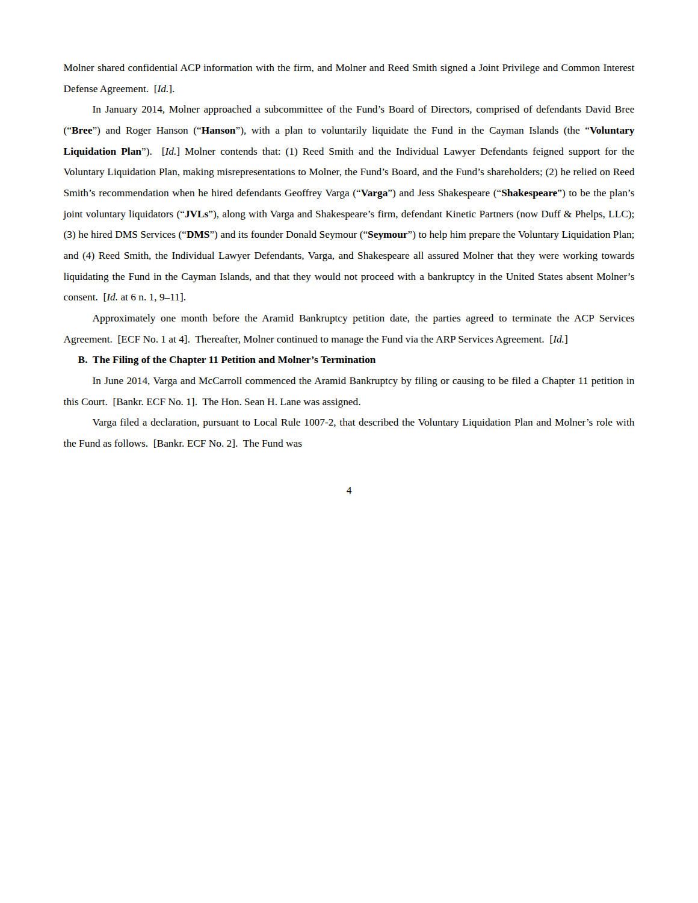Molner shared confidential ACP information with the firm, and Molner and Reed Smith signed a Joint Privilege and Common Interest Defense Agreement. [Id.].
In January 2014, Molner approached a subcommittee of the Fund’s Board of Directors, comprised of defendants David Bree (“Bree”) and Roger Hanson (“Hanson”), with a plan to voluntarily liquidate the Fund in the Cayman Islands (the “Voluntary Liquidation Plan”). [Id.] Molner contends that: (1) Reed Smith and the Individual Lawyer Defendants feigned support for the Voluntary Liquidation Plan, making misrepresentations to Molner, the Fund’s Board, and the Fund’s shareholders; (2) he relied on Reed Smith’s recommendation when he hired defendants Geoffrey Varga (“Varga”) and Jess Shakespeare (“Shakespeare”) to be the plan’s joint voluntary liquidators (“JVLs”), along with Varga and Shakespeare’s firm, defendant Kinetic Partners (now Duff & Phelps, LLC); (3) he hired DMS Services (“DMS”) and its founder Donald Seymour (“Seymour”) to help him prepare the Voluntary Liquidation Plan; and (4) Reed Smith, the Individual Lawyer Defendants, Varga, and Shakespeare all assured Molner that they were working towards liquidating the Fund in the Cayman Islands, and that they would not proceed with a bankruptcy in the United States absent Molner’s consent. [Id. at 6 n. 1, 9–11].
Approximately one month before the Aramid Bankruptcy petition date, the parties agreed to terminate the ACP Services Agreement. [ECF No. 1 at 4]. Thereafter, Molner continued to manage the Fund via the ARP Services Agreement. [Id.]
B. The Filing of the Chapter 11 Petition and Molner’s Termination
In June 2014, Varga and McCarroll commenced the Aramid Bankruptcy by filing or causing to be filed a Chapter 11 petition in this Court. [Bankr. ECF No. 1]. The Hon. Sean H. Lane was assigned.
Varga filed a declaration, pursuant to Local Rule 1007-2, that described the Voluntary Liquidation Plan and Molner’s role with the Fund as follows. [Bankr. ECF No. 2]. The Fund was
4